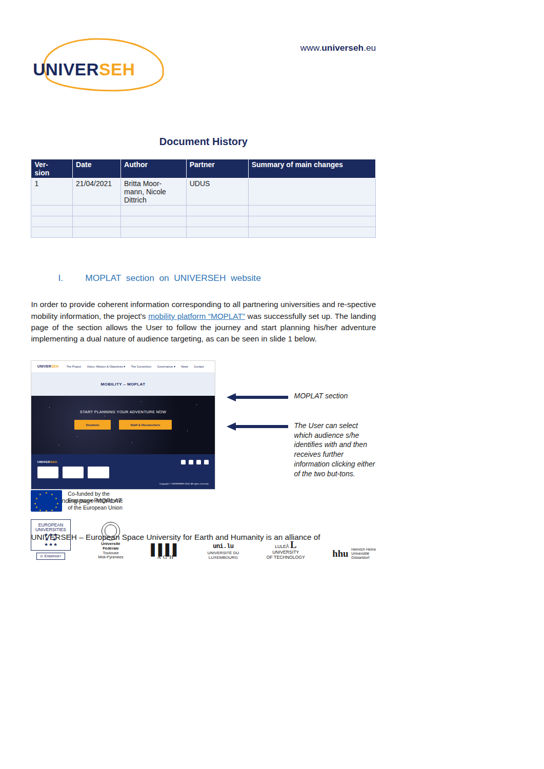UNIVERSEH
www.universeh.eu
Document History
| Ver- sion | Date | Author | Partner | Summary of main changes |
| --- | --- | --- | --- | --- |
| 1 | 21/04/2021 | Britta Moor- mann, Nicole Dittrich | UDUS | |
I. MOPLAT section on UNIVERSEH website
In order to provide coherent information corresponding to all partnering universities and re-spective mobility information, the project's mobility platform “MOPLAT” was successfully set up. The landing page of the section allows the User to follow the journey and start planning his/her adventure implementing a dual nature of audience targeting, as can be seen in slide 1 below.
UNIVERSEH
The Project
Vision, Mission & Objectives ▾
The Consortium
Governance ▾
News
Contact
MOBILITY – MOPLAT
START PLANNING YOUR ADVENTURE NOW
Students
Staff & Researchers
UNIVERSEH
Copyright © UNIVERSEH 2020. All rights reserved.
MOPLAT section
The User can select which audience s/he identifies with and then receives further information clicking either of the two but-tons.
Slide 1. Landing page MOPLAT.
UNIVERSEH – European Space University for Earth and Humanity is an alliance of
★ ★ ★ ★ ★ ★ ★ ★ ★ ★ ★ ★
Co-funded by the
Erasmus+ Programme
of the European Union
EUROPEAN
UNIVERSITIES
★★★
★ ★
★★★
⊙ Erasmus+
Université
Fédérale
Toulouse
Midi-Pyrénées
▌▌▌▌
A G H
uni.lu
UNIVERSITÉ DU
LUXEMBOURG
LULEÅ L
UNIVERSITY
OF TECHNOLOGY
hhu
Heinrich Heine
Universität
Düsseldorf